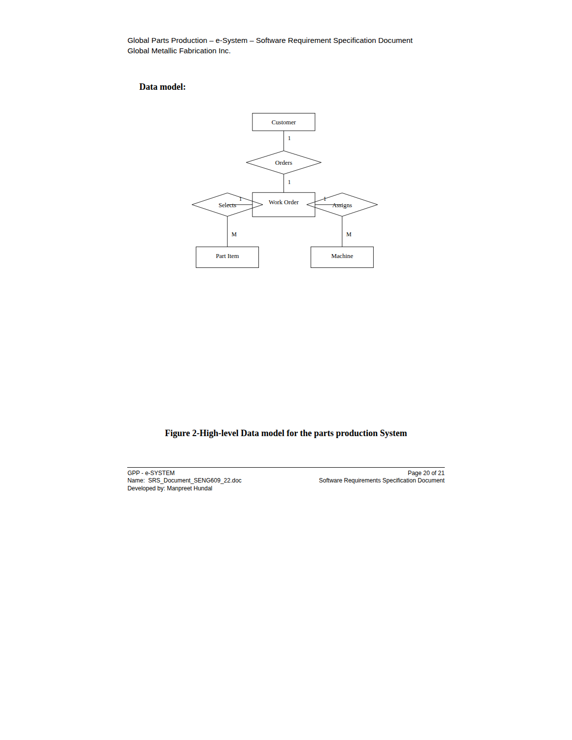Global Parts Production – e-System – Software Requirement Specification Document
Global Metallic Fabrication Inc.
Data model:
High-level Data model for the parts production System Customer 1 Orders 1 Work Order Selects 1 M Part Item Assigns 1 M Machine
Figure 2-High-level Data model for the parts production System
GPP - e-SYSTEM
Name: SRS_Document_SENG609_22.doc
Developed by: Manpreet Hundal
Page 20 of 21
Software Requirements Specification Document